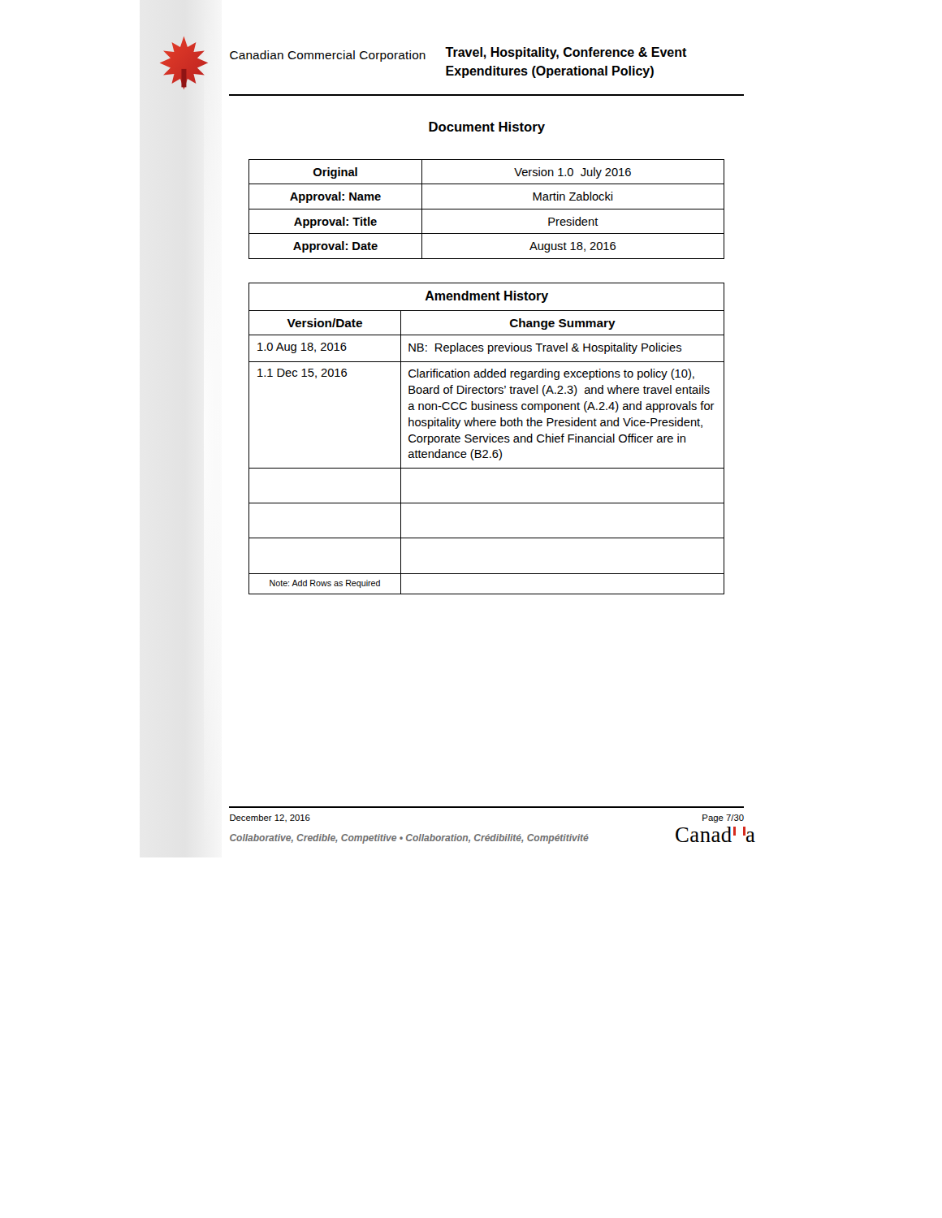Canadian Commercial Corporation
Travel, Hospitality, Conference & Event Expenditures (Operational Policy)
Document History
| Original | Version 1.0 July 2016 |
| Approval: Name | Martin Zablocki |
| Approval: Title | President |
| Approval: Date | August 18, 2016 |
| Amendment History |
| --- |
| Version/Date | Change Summary |
| 1.0 Aug 18, 2016 | NB: Replaces previous Travel & Hospitality Policies |
| 1.1 Dec 15, 2016 | Clarification added regarding exceptions to policy (10), Board of Directors’ travel (A.2.3) and where travel entails a non-CCC business component (A.2.4) and approvals for hospitality where both the President and Vice-President, Corporate Services and Chief Financial Officer are in attendance (B2.6) |
| Note: Add Rows as Required | |
December 12, 2016 Page 7/30
Collaborative, Credible, Competitive • Collaboration, Crédibilité, Compétitivité
Canad a